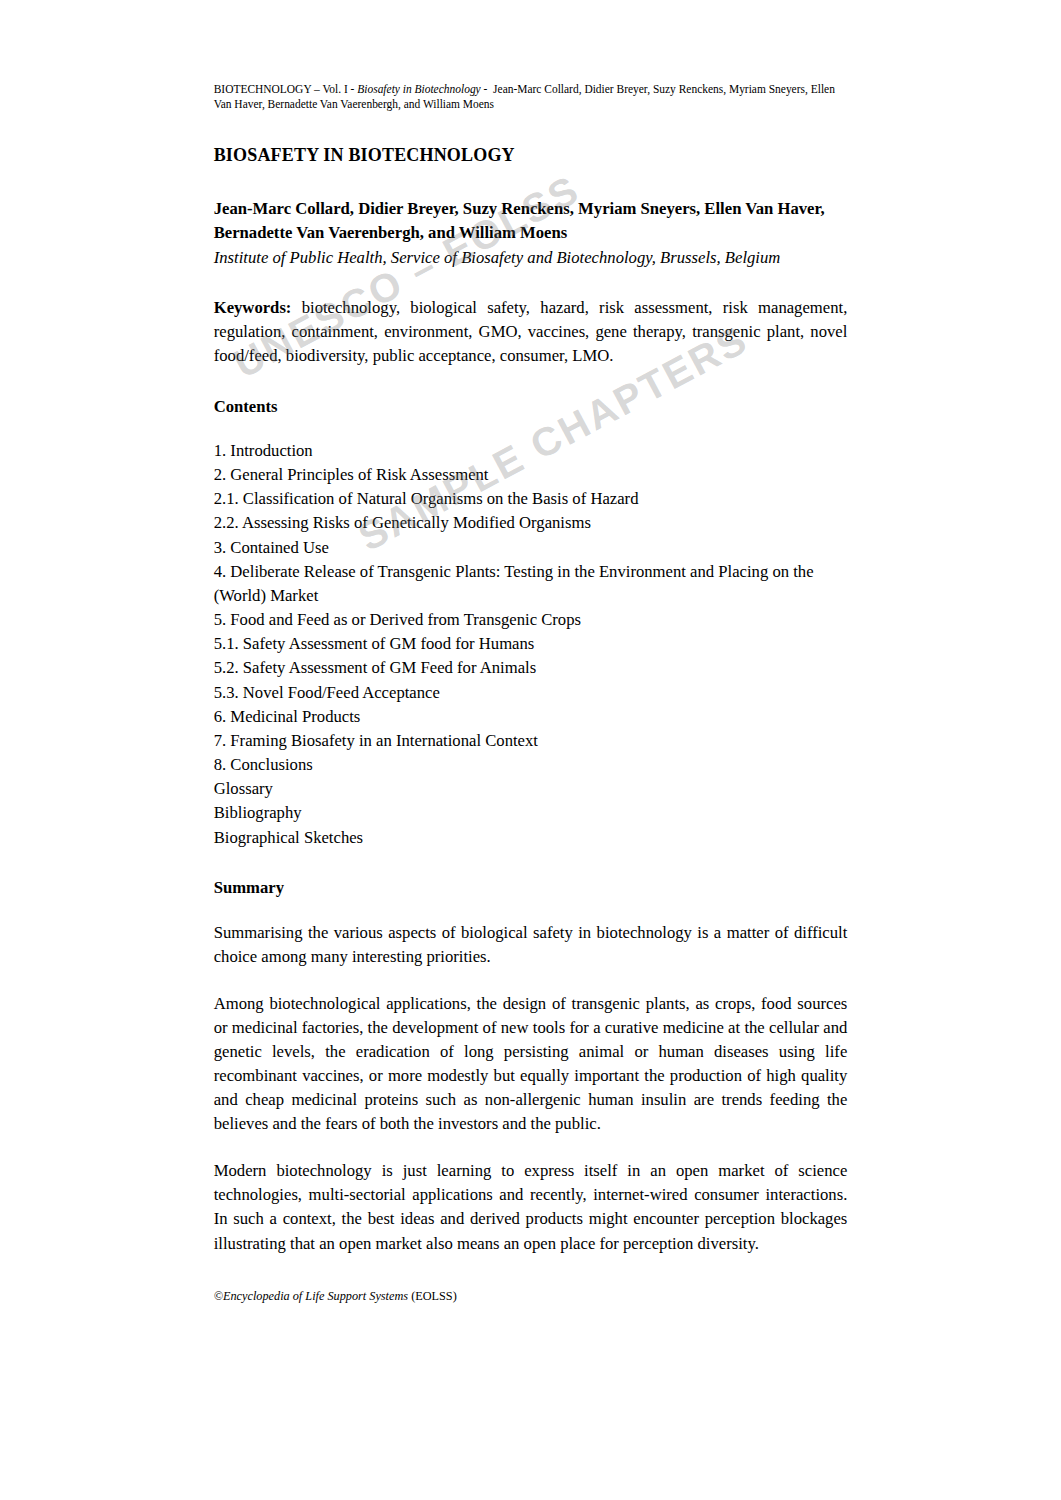UNESCO – EOLSS
SAMPLE CHAPTERS
BIOTECHNOLOGY – Vol. I - Biosafety in Biotechnology - Jean-Marc Collard, Didier Breyer, Suzy Renckens, Myriam Sneyers, Ellen Van Haver, Bernadette Van Vaerenbergh, and William Moens
BIOSAFETY IN BIOTECHNOLOGY
Jean-Marc Collard, Didier Breyer, Suzy Renckens, Myriam Sneyers, Ellen Van Haver, Bernadette Van Vaerenbergh, and William Moens
Institute of Public Health, Service of Biosafety and Biotechnology, Brussels, Belgium
Keywords: biotechnology, biological safety, hazard, risk assessment, risk management, regulation, containment, environment, GMO, vaccines, gene therapy, transgenic plant, novel food/feed, biodiversity, public acceptance, consumer, LMO.
Contents
1. Introduction
2. General Principles of Risk Assessment
2.1. Classification of Natural Organisms on the Basis of Hazard
2.2. Assessing Risks of Genetically Modified Organisms
3. Contained Use
4. Deliberate Release of Transgenic Plants: Testing in the Environment and Placing on the (World) Market
5. Food and Feed as or Derived from Transgenic Crops
5.1. Safety Assessment of GM food for Humans
5.2. Safety Assessment of GM Feed for Animals
5.3. Novel Food/Feed Acceptance
6. Medicinal Products
7. Framing Biosafety in an International Context
8. Conclusions
Glossary
Bibliography
Biographical Sketches
Summary
Summarising the various aspects of biological safety in biotechnology is a matter of difficult choice among many interesting priorities.
Among biotechnological applications, the design of transgenic plants, as crops, food sources or medicinal factories, the development of new tools for a curative medicine at the cellular and genetic levels, the eradication of long persisting animal or human diseases using life recombinant vaccines, or more modestly but equally important the production of high quality and cheap medicinal proteins such as non-allergenic human insulin are trends feeding the believes and the fears of both the investors and the public.
Modern biotechnology is just learning to express itself in an open market of science technologies, multi-sectorial applications and recently, internet-wired consumer interactions. In such a context, the best ideas and derived products might encounter perception blockages illustrating that an open market also means an open place for perception diversity.
©Encyclopedia of Life Support Systems (EOLSS)